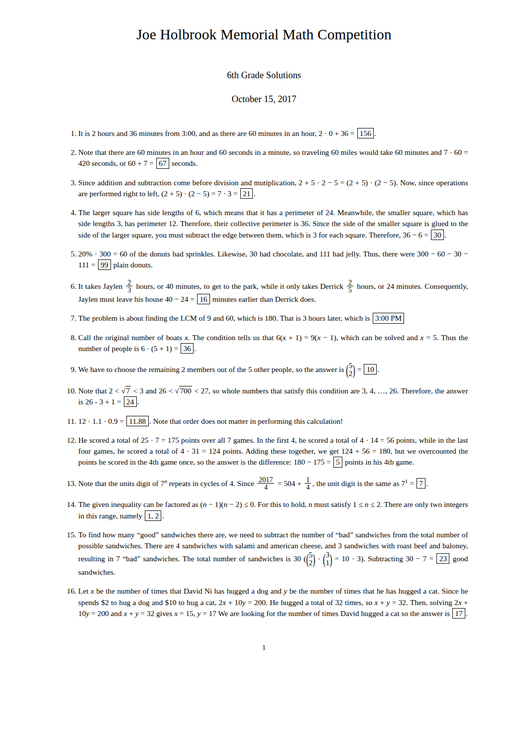Joe Holbrook Memorial Math Competition
6th Grade Solutions
October 15, 2017
It is 2 hours and 36 minutes from 3:00, and as there are 60 minutes in an hour, 2 · 0 + 36 = 156.
Note that there are 60 minutes in an hour and 60 seconds in a minute, so traveling 60 miles would take 60 minutes and 7 · 60 = 420 seconds, or 60 + 7 = 67 seconds.
Since addition and subtraction come before division and mutiplication, 2 + 5 · 2 − 5 = (2 + 5) · (2 − 5). Now, since operations are performed right to left, (2 + 5) · (2 − 5) = 7 · 3 = 21.
The larger square has side lengths of 6, which means that it has a perimeter of 24. Meanwhile, the smaller square, which has side lengths 3, has perimeter 12. Therefore, their collective perimeter is 36. Since the side of the smaller square is glued to the side of the larger square, you must subtract the edge between them, which is 3 for each square. Therefore, 36 − 6 = 30.
20% · 300 = 60 of the donuts had sprinkles. Likewise, 30 had chocolate, and 111 had jelly. Thus, there were 300 − 60 − 30 − 111 = 99 plain donuts.
It takes Jaylen 23 hours, or 40 minutes, to get to the park, while it only takes Derrick 25 hours, or 24 minutes. Consequently, Jaylen must leave his house 40 − 24 = 16 minutes earlier than Derrick does.
The problem is about finding the LCM of 9 and 60, which is 180. That is 3 hours later, which is 3:00 PM
Call the original number of boats x. The condition tells us that 6(x + 1) = 9(x − 1), which can be solved and x = 5. Thus the number of people is 6 · (5 + 1) = 36.
We have to choose the remaining 2 members out of the 5 other people, so the answer is 52 = 10.
Note that 2 < √7 < 3 and 26 < √700 < 27, so whole numbers that satisfy this condition are 3, 4, …, 26. Therefore, the answer is 26 - 3 + 1 = 24.
12 · 1.1 · 0.9 = 11.88. Note that order does not matter in performing this calculation!
He scored a total of 25 · 7 = 175 points over all 7 games. In the first 4, he scored a total of 4 · 14 = 56 points, while in the last four games, he scored a total of 4 · 31 = 124 points. Adding these together, we get 124 + 56 = 180, but we overcounted the points he scored in the 4th game once, so the answer is the difference: 180 − 175 = 5 points in his 4th game.
Note that the units digit of 7n repeats in cycles of 4. Since 20174 = 504 + 14, the unit digit is the same as 71 = 7.
The given inequality can be factored as (n − 1)(n − 2) ≤ 0. For this to hold, n must satisfy 1 ≤ n ≤ 2. There are only two integers in this range, namely 1, 2.
To find how many “good” sandwiches there are, we need to subtract the number of “bad” sandwiches from the total number of possible sandwiches. There are 4 sandwiches with salami and american cheese, and 3 sandwiches with roast beef and baloney, resulting in 7 “bad” sandwiches. The total number of sandwiches is 30 (52 · 31 = 10 · 3). Subtracting 30 − 7 = 23 good sandwiches.
Let x be the number of times that David Ni has hugged a dog and y be the number of times that he has hugged a cat. Since he spends $2 to hug a dog and $10 to hug a cat, 2x + 10y = 200. He hugged a total of 32 times, so x + y = 32. Then, solving 2x + 10y = 200 and x + y = 32 gives x = 15, y = 17 We are looking for the number of times David hugged a cat so the answer is 17.
1